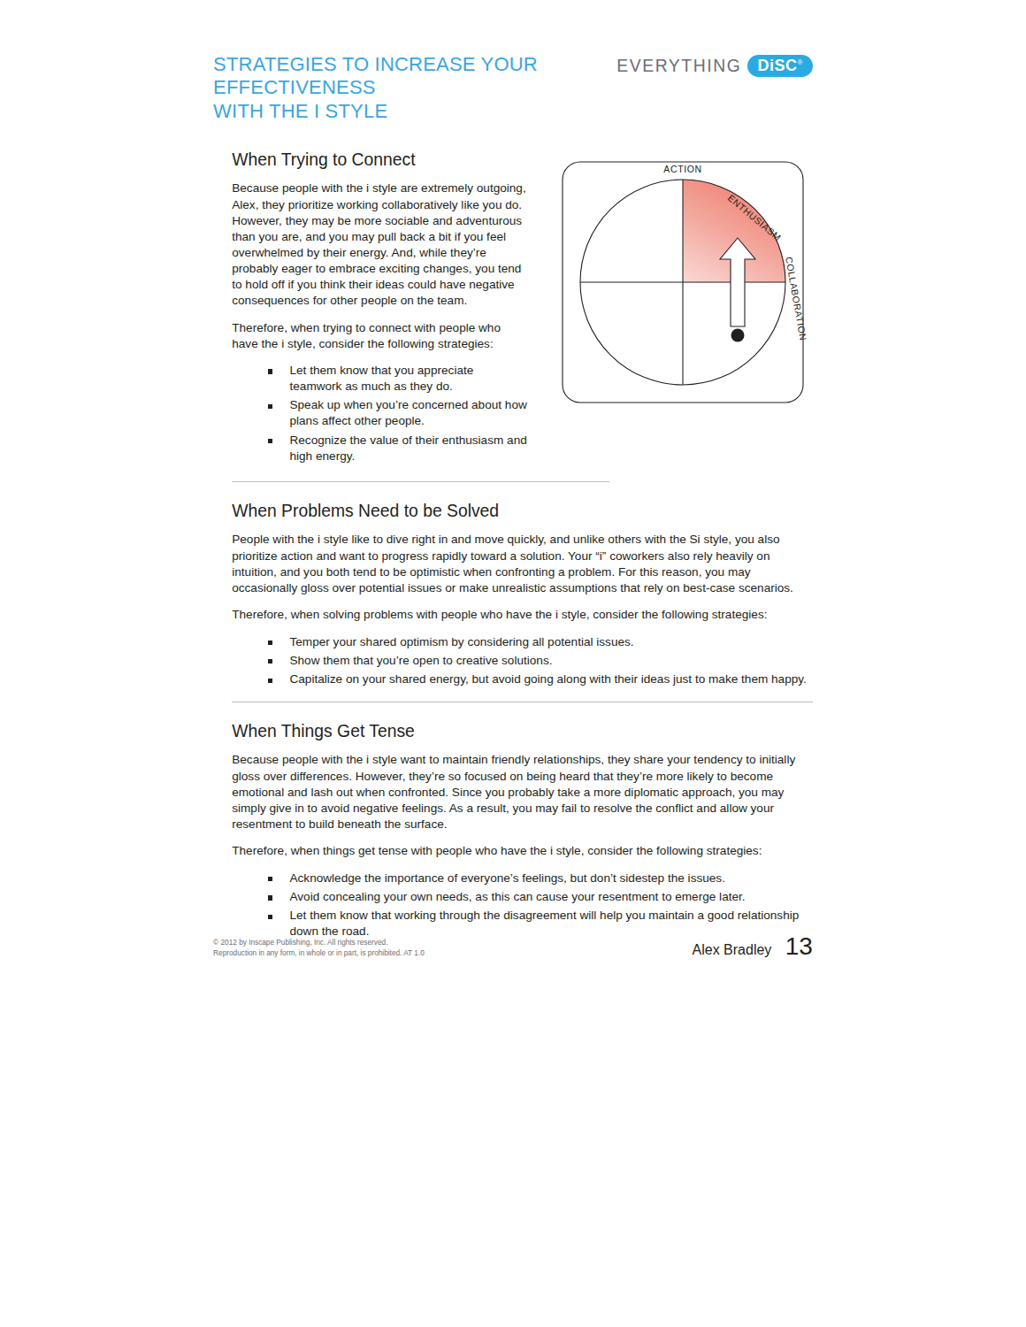Strategies to Increase Your Effectiveness
with the i Style
EVERYTHING DiSC®
When Trying to Connect
Because people with the i style are extremely outgoing, Alex, they prioritize working collaboratively like you do. However, they may be more sociable and adventurous than you are, and you may pull back a bit if you feel overwhelmed by their energy. And, while they’re probably eager to embrace exciting changes, you tend to hold off if you think their ideas could have negative consequences for other people on the team.
Therefore, when trying to connect with people who have the i style, consider the following strategies:
Let them know that you appreciate teamwork as much as they do.
Speak up when you’re concerned about how plans affect other people.
Recognize the value of their enthusiasm and high energy.
ACTION ENTHUSIASM COLLABORATION
When Problems Need to be Solved
People with the i style like to dive right in and move quickly, and unlike others with the Si style, you also prioritize action and want to progress rapidly toward a solution. Your “i” coworkers also rely heavily on intuition, and you both tend to be optimistic when confronting a problem. For this reason, you may occasionally gloss over potential issues or make unrealistic assumptions that rely on best-case scenarios.
Therefore, when solving problems with people who have the i style, consider the following strategies:
Temper your shared optimism by considering all potential issues.
Show them that you’re open to creative solutions.
Capitalize on your shared energy, but avoid going along with their ideas just to make them happy.
When Things Get Tense
Because people with the i style want to maintain friendly relationships, they share your tendency to initially gloss over differences. However, they’re so focused on being heard that they’re more likely to become emotional and lash out when confronted. Since you probably take a more diplomatic approach, you may simply give in to avoid negative feelings. As a result, you may fail to resolve the conflict and allow your resentment to build beneath the surface.
Therefore, when things get tense with people who have the i style, consider the following strategies:
Acknowledge the importance of everyone’s feelings, but don’t sidestep the issues.
Avoid concealing your own needs, as this can cause your resentment to emerge later.
Let them know that working through the disagreement will help you maintain a good relationship down the road.
© 2012 by Inscape Publishing, Inc. All rights reserved.
Reproduction in any form, in whole or in part, is prohibited. AT 1.0
Alex Bradley 13